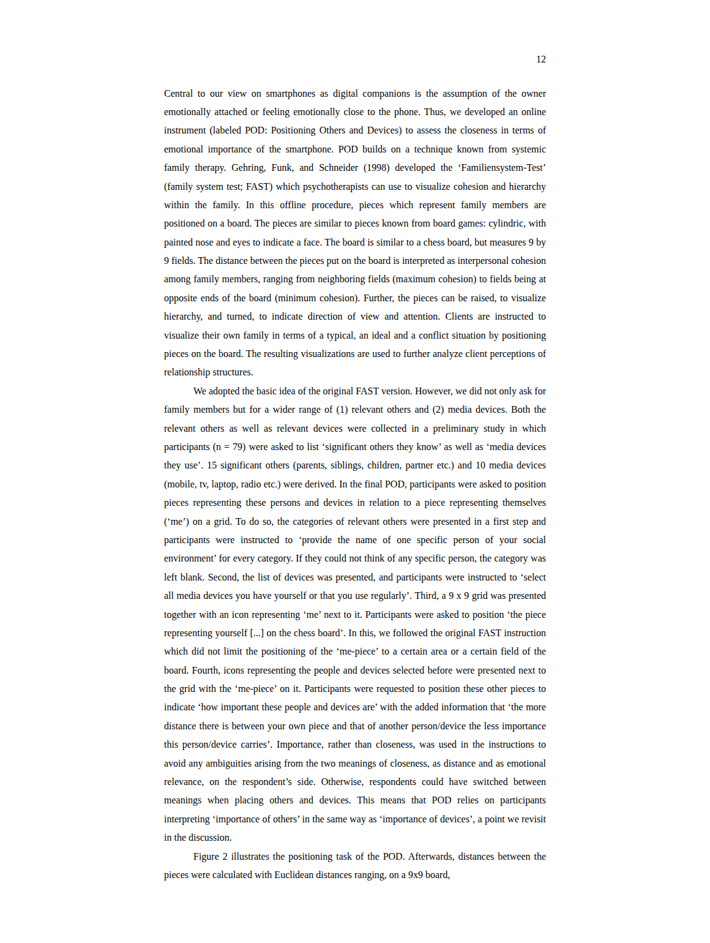12
Central to our view on smartphones as digital companions is the assumption of the owner emotionally attached or feeling emotionally close to the phone. Thus, we developed an online instrument (labeled POD: Positioning Others and Devices) to assess the closeness in terms of emotional importance of the smartphone. POD builds on a technique known from systemic family therapy. Gehring, Funk, and Schneider (1998) developed the ‘Familiensystem-Test’ (family system test; FAST) which psychotherapists can use to visualize cohesion and hierarchy within the family. In this offline procedure, pieces which represent family members are positioned on a board. The pieces are similar to pieces known from board games: cylindric, with painted nose and eyes to indicate a face. The board is similar to a chess board, but measures 9 by 9 fields. The distance between the pieces put on the board is interpreted as interpersonal cohesion among family members, ranging from neighboring fields (maximum cohesion) to fields being at opposite ends of the board (minimum cohesion). Further, the pieces can be raised, to visualize hierarchy, and turned, to indicate direction of view and attention. Clients are instructed to visualize their own family in terms of a typical, an ideal and a conflict situation by positioning pieces on the board. The resulting visualizations are used to further analyze client perceptions of relationship structures.
We adopted the basic idea of the original FAST version. However, we did not only ask for family members but for a wider range of (1) relevant others and (2) media devices. Both the relevant others as well as relevant devices were collected in a preliminary study in which participants (n = 79) were asked to list ‘significant others they know’ as well as ‘media devices they use’. 15 significant others (parents, siblings, children, partner etc.) and 10 media devices (mobile, tv, laptop, radio etc.) were derived. In the final POD, participants were asked to position pieces representing these persons and devices in relation to a piece representing themselves (‘me’) on a grid. To do so, the categories of relevant others were presented in a first step and participants were instructed to ‘provide the name of one specific person of your social environment’ for every category. If they could not think of any specific person, the category was left blank. Second, the list of devices was presented, and participants were instructed to ‘select all media devices you have yourself or that you use regularly’. Third, a 9 x 9 grid was presented together with an icon representing ‘me’ next to it. Participants were asked to position ‘the piece representing yourself [...] on the chess board’. In this, we followed the original FAST instruction which did not limit the positioning of the ‘me-piece’ to a certain area or a certain field of the board. Fourth, icons representing the people and devices selected before were presented next to the grid with the ‘me-piece’ on it. Participants were requested to position these other pieces to indicate ‘how important these people and devices are’ with the added information that ‘the more distance there is between your own piece and that of another person/device the less importance this person/device carries’. Importance, rather than closeness, was used in the instructions to avoid any ambiguities arising from the two meanings of closeness, as distance and as emotional relevance, on the respondent’s side. Otherwise, respondents could have switched between meanings when placing others and devices. This means that POD relies on participants interpreting ‘importance of others’ in the same way as ‘importance of devices’, a point we revisit in the discussion.
Figure 2 illustrates the positioning task of the POD. Afterwards, distances between the pieces were calculated with Euclidean distances ranging, on a 9x9 board,